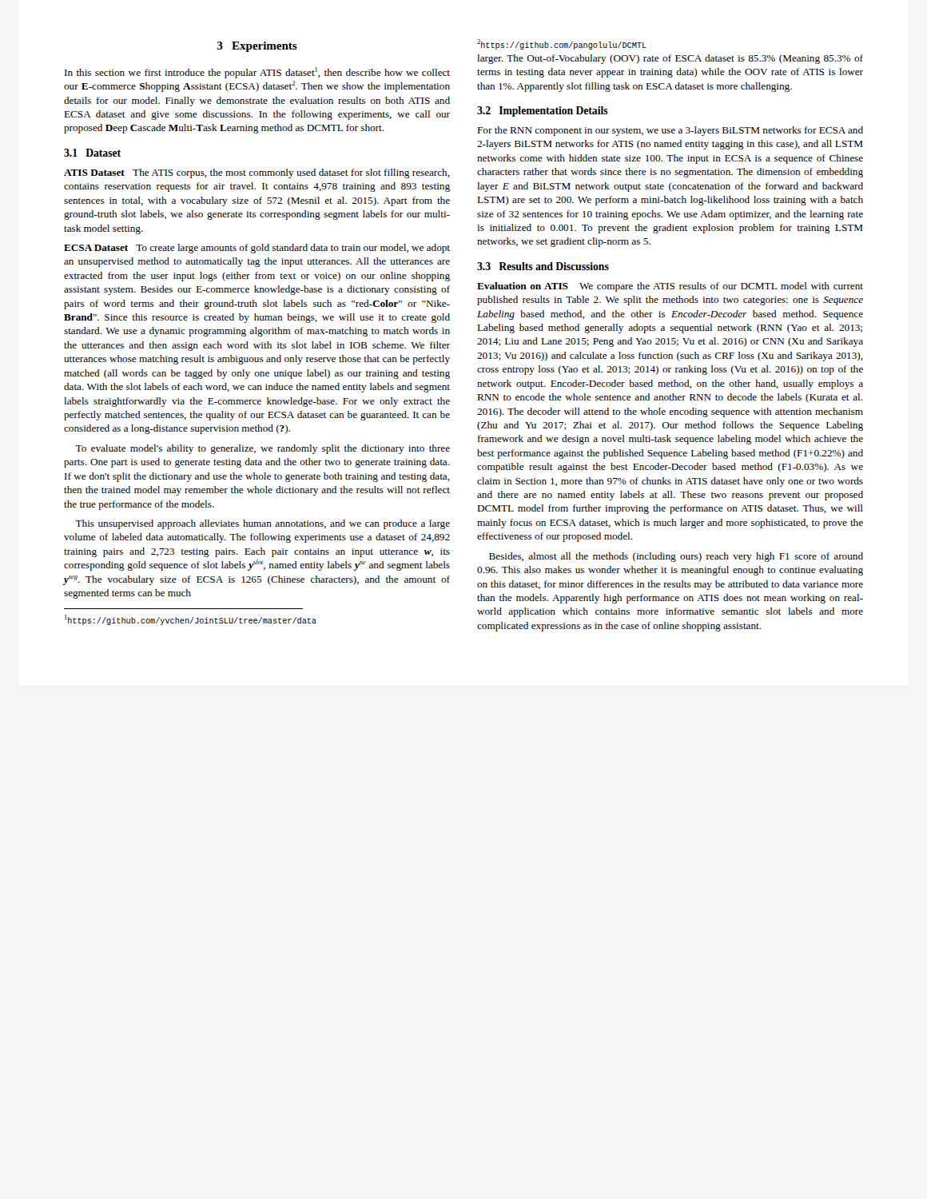3 Experiments
In this section we first introduce the popular ATIS dataset1, then describe how we collect our E-commerce Shopping Assistant (ECSA) dataset2. Then we show the implementation details for our model. Finally we demonstrate the evaluation results on both ATIS and ECSA dataset and give some discussions. In the following experiments, we call our proposed Deep Cascade Multi-Task Learning method as DCMTL for short.
3.1 Dataset
ATIS Dataset The ATIS corpus, the most commonly used dataset for slot filling research, contains reservation requests for air travel. It contains 4,978 training and 893 testing sentences in total, with a vocabulary size of 572 (Mesnil et al. 2015). Apart from the ground-truth slot labels, we also generate its corresponding segment labels for our multi-task model setting.
ECSA Dataset To create large amounts of gold standard data to train our model, we adopt an unsupervised method to automatically tag the input utterances. All the utterances are extracted from the user input logs (either from text or voice) on our online shopping assistant system. Besides our E-commerce knowledge-base is a dictionary consisting of pairs of word terms and their ground-truth slot labels such as "red-Color" or "Nike-Brand". Since this resource is created by human beings, we will use it to create gold standard. We use a dynamic programming algorithm of max-matching to match words in the utterances and then assign each word with its slot label in IOB scheme. We filter utterances whose matching result is ambiguous and only reserve those that can be perfectly matched (all words can be tagged by only one unique label) as our training and testing data. With the slot labels of each word, we can induce the named entity labels and segment labels straightforwardly via the E-commerce knowledge-base. For we only extract the perfectly matched sentences, the quality of our ECSA dataset can be guaranteed. It can be considered as a long-distance supervision method (?).
To evaluate model's ability to generalize, we randomly split the dictionary into three parts. One part is used to generate testing data and the other two to generate training data. If we don't split the dictionary and use the whole to generate both training and testing data, then the trained model may remember the whole dictionary and the results will not reflect the true performance of the models.
This unsupervised approach alleviates human annotations, and we can produce a large volume of labeled data automatically. The following experiments use a dataset of 24,892 training pairs and 2,723 testing pairs. Each pair contains an input utterance w, its corresponding gold sequence of slot labels yslot, named entity labels yne and segment labels yseg. The vocabulary size of ECSA is 1265 (Chinese characters), and the amount of segmented terms can be much
1 https://github.com/yvchen/JointSLU/tree/master/data
2 https://github.com/pangolulu/DCMTL
larger. The Out-of-Vocabulary (OOV) rate of ESCA dataset is 85.3% (Meaning 85.3% of terms in testing data never appear in training data) while the OOV rate of ATIS is lower than 1%. Apparently slot filling task on ESCA dataset is more challenging.
3.2 Implementation Details
For the RNN component in our system, we use a 3-layers BiLSTM networks for ECSA and 2-layers BiLSTM networks for ATIS (no named entity tagging in this case), and all LSTM networks come with hidden state size 100. The input in ECSA is a sequence of Chinese characters rather that words since there is no segmentation. The dimension of embedding layer E and BiLSTM network output state (concatenation of the forward and backward LSTM) are set to 200. We perform a mini-batch log-likelihood loss training with a batch size of 32 sentences for 10 training epochs. We use Adam optimizer, and the learning rate is initialized to 0.001. To prevent the gradient explosion problem for training LSTM networks, we set gradient clip-norm as 5.
3.3 Results and Discussions
Evaluation on ATIS We compare the ATIS results of our DCMTL model with current published results in Table 2. We split the methods into two categories: one is Sequence Labeling based method, and the other is Encoder-Decoder based method. Sequence Labeling based method generally adopts a sequential network (RNN (Yao et al. 2013; 2014; Liu and Lane 2015; Peng and Yao 2015; Vu et al. 2016) or CNN (Xu and Sarikaya 2013; Vu 2016)) and calculate a loss function (such as CRF loss (Xu and Sarikaya 2013), cross entropy loss (Yao et al. 2013; 2014) or ranking loss (Vu et al. 2016)) on top of the network output. Encoder-Decoder based method, on the other hand, usually employs a RNN to encode the whole sentence and another RNN to decode the labels (Kurata et al. 2016). The decoder will attend to the whole encoding sequence with attention mechanism (Zhu and Yu 2017; Zhai et al. 2017). Our method follows the Sequence Labeling framework and we design a novel multi-task sequence labeling model which achieve the best performance against the published Sequence Labeling based method (F1+0.22%) and compatible result against the best Encoder-Decoder based method (F1-0.03%). As we claim in Section 1, more than 97% of chunks in ATIS dataset have only one or two words and there are no named entity labels at all. These two reasons prevent our proposed DCMTL model from further improving the performance on ATIS dataset. Thus, we will mainly focus on ECSA dataset, which is much larger and more sophisticated, to prove the effectiveness of our proposed model.
Besides, almost all the methods (including ours) reach very high F1 score of around 0.96. This also makes us wonder whether it is meaningful enough to continue evaluating on this dataset, for minor differences in the results may be attributed to data variance more than the models. Apparently high performance on ATIS does not mean working on real-world application which contains more informative semantic slot labels and more complicated expressions as in the case of online shopping assistant.